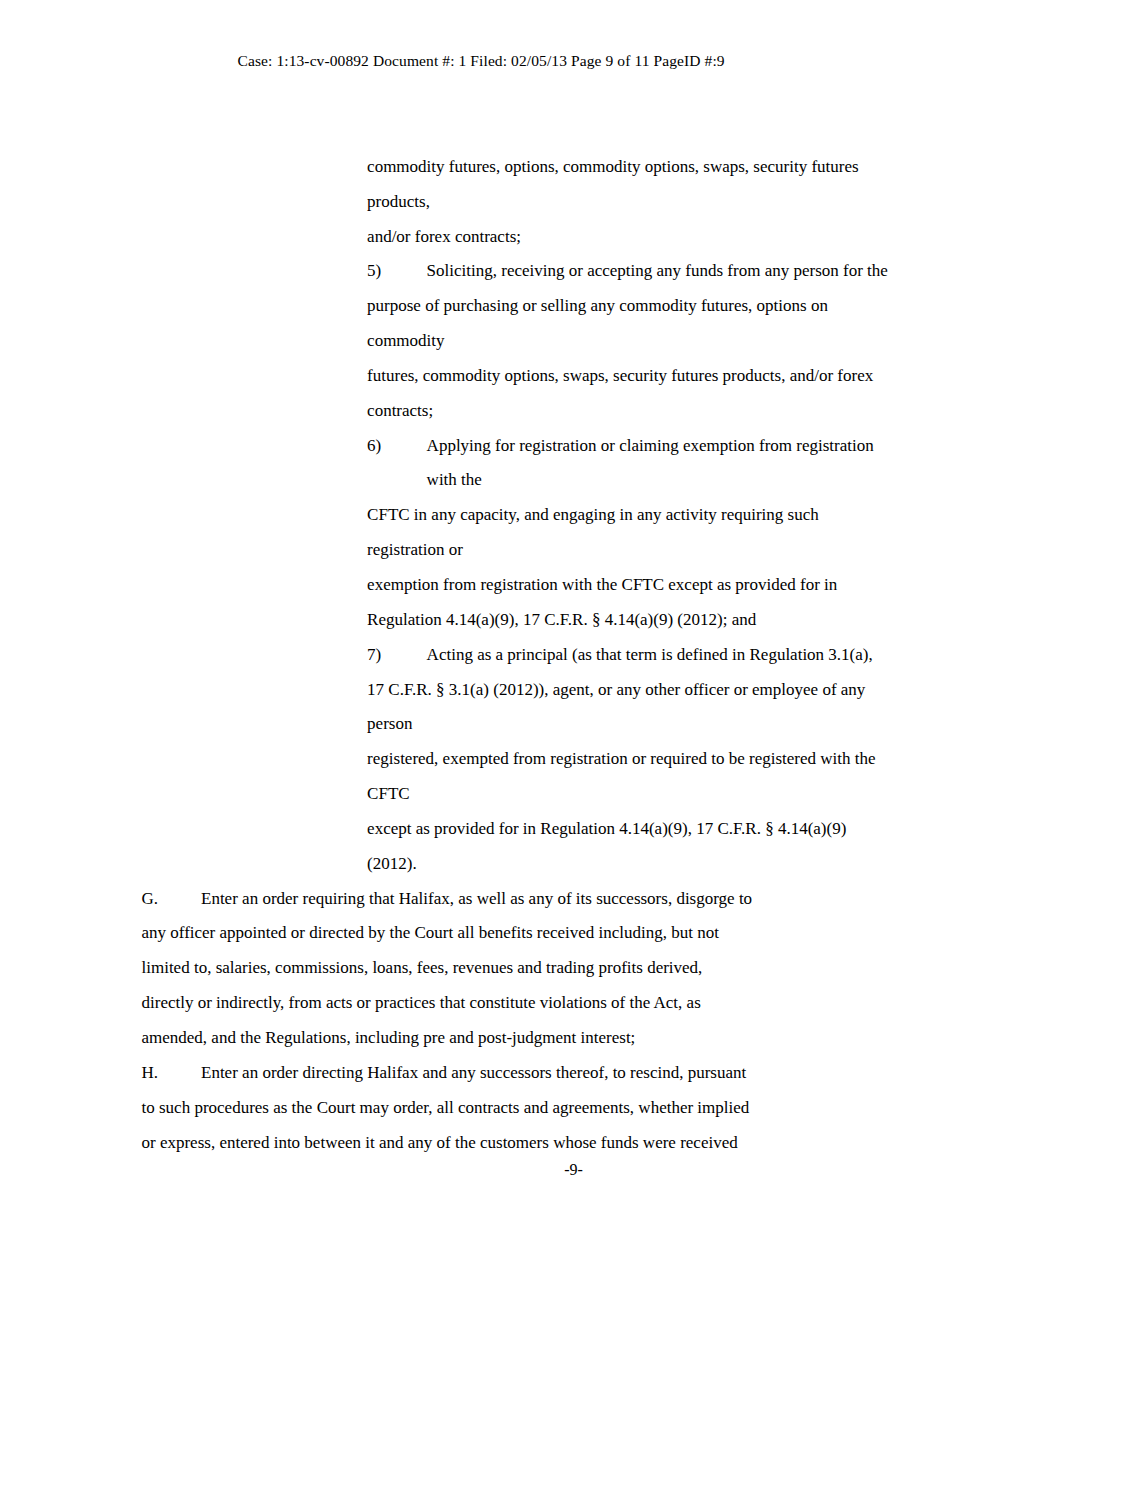Case: 1:13-cv-00892 Document #: 1 Filed: 02/05/13 Page 9 of 11 PageID #:9
commodity futures, options, commodity options, swaps, security futures products,
and/or forex contracts;
5) Soliciting, receiving or accepting any funds from any person for the
purpose of purchasing or selling any commodity futures, options on commodity
futures, commodity options, swaps, security futures products, and/or forex
contracts;
6) Applying for registration or claiming exemption from registration with the
CFTC in any capacity, and engaging in any activity requiring such registration or
exemption from registration with the CFTC except as provided for in
Regulation 4.14(a)(9), 17 C.F.R. § 4.14(a)(9) (2012); and
7) Acting as a principal (as that term is defined in Regulation 3.1(a),
17 C.F.R. § 3.1(a) (2012)), agent, or any other officer or employee of any person
registered, exempted from registration or required to be registered with the CFTC
except as provided for in Regulation 4.14(a)(9), 17 C.F.R. § 4.14(a)(9) (2012).
G. Enter an order requiring that Halifax, as well as any of its successors, disgorge to
any officer appointed or directed by the Court all benefits received including, but not
limited to, salaries, commissions, loans, fees, revenues and trading profits derived,
directly or indirectly, from acts or practices that constitute violations of the Act, as
amended, and the Regulations, including pre and post-judgment interest;
H. Enter an order directing Halifax and any successors thereof, to rescind, pursuant
to such procedures as the Court may order, all contracts and agreements, whether implied
or express, entered into between it and any of the customers whose funds were received
-9-